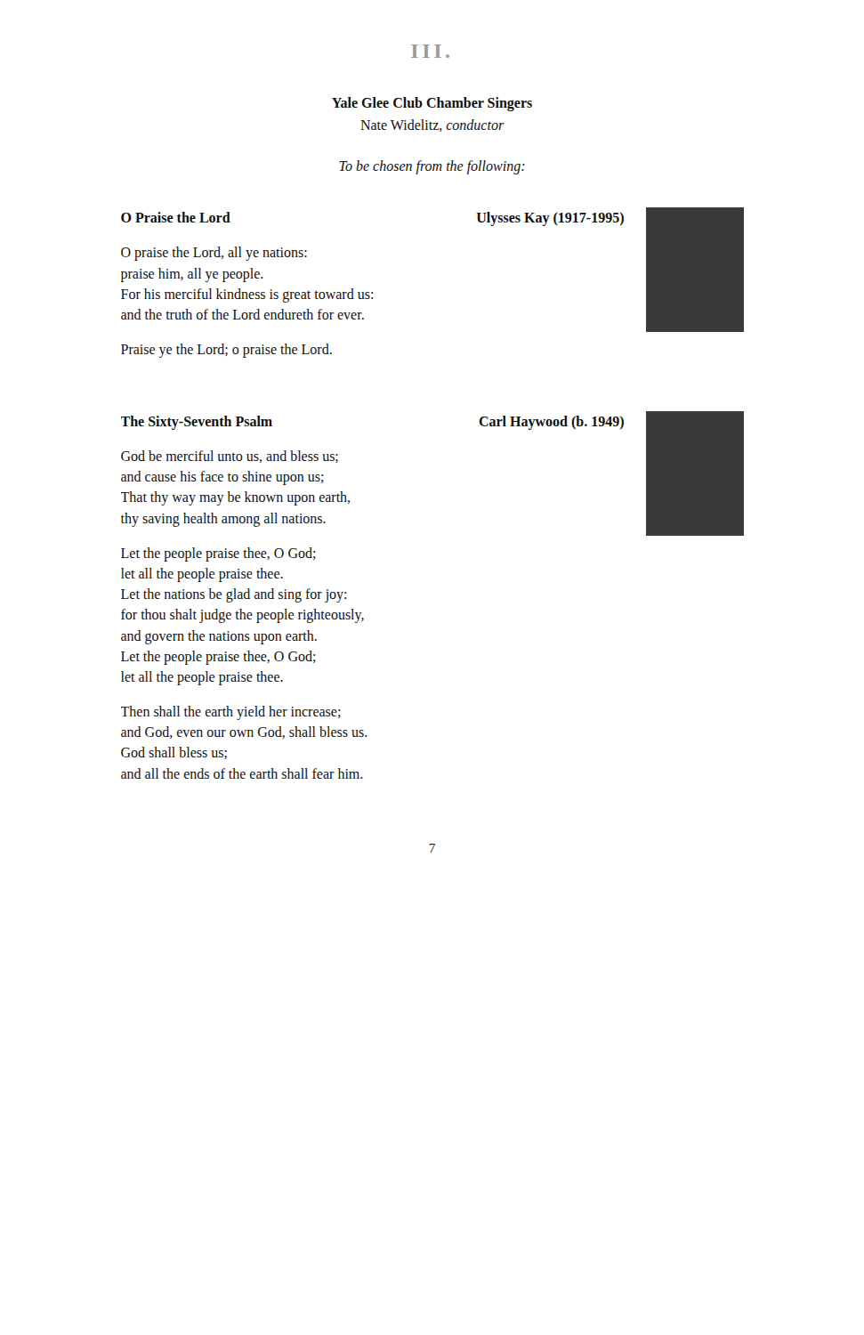III.
Yale Glee Club Chamber Singers
Nate Widelitz, conductor
To be chosen from the following:
O Praise the Lord Ulysses Kay (1917-1995)
O praise the Lord, all ye nations:
praise him, all ye people.
For his merciful kindness is great toward us:
and the truth of the Lord endureth for ever.
Praise ye the Lord; o praise the Lord.
The Sixty-Seventh Psalm Carl Haywood (b. 1949)
God be merciful unto us, and bless us;
and cause his face to shine upon us;
That thy way may be known upon earth,
thy saving health among all nations.
Let the people praise thee, O God;
let all the people praise thee.
Let the nations be glad and sing for joy:
for thou shalt judge the people righteously,
and govern the nations upon earth.
Let the people praise thee, O God;
let all the people praise thee.
Then shall the earth yield her increase;
and God, even our own God, shall bless us.
God shall bless us;
and all the ends of the earth shall fear him.
7